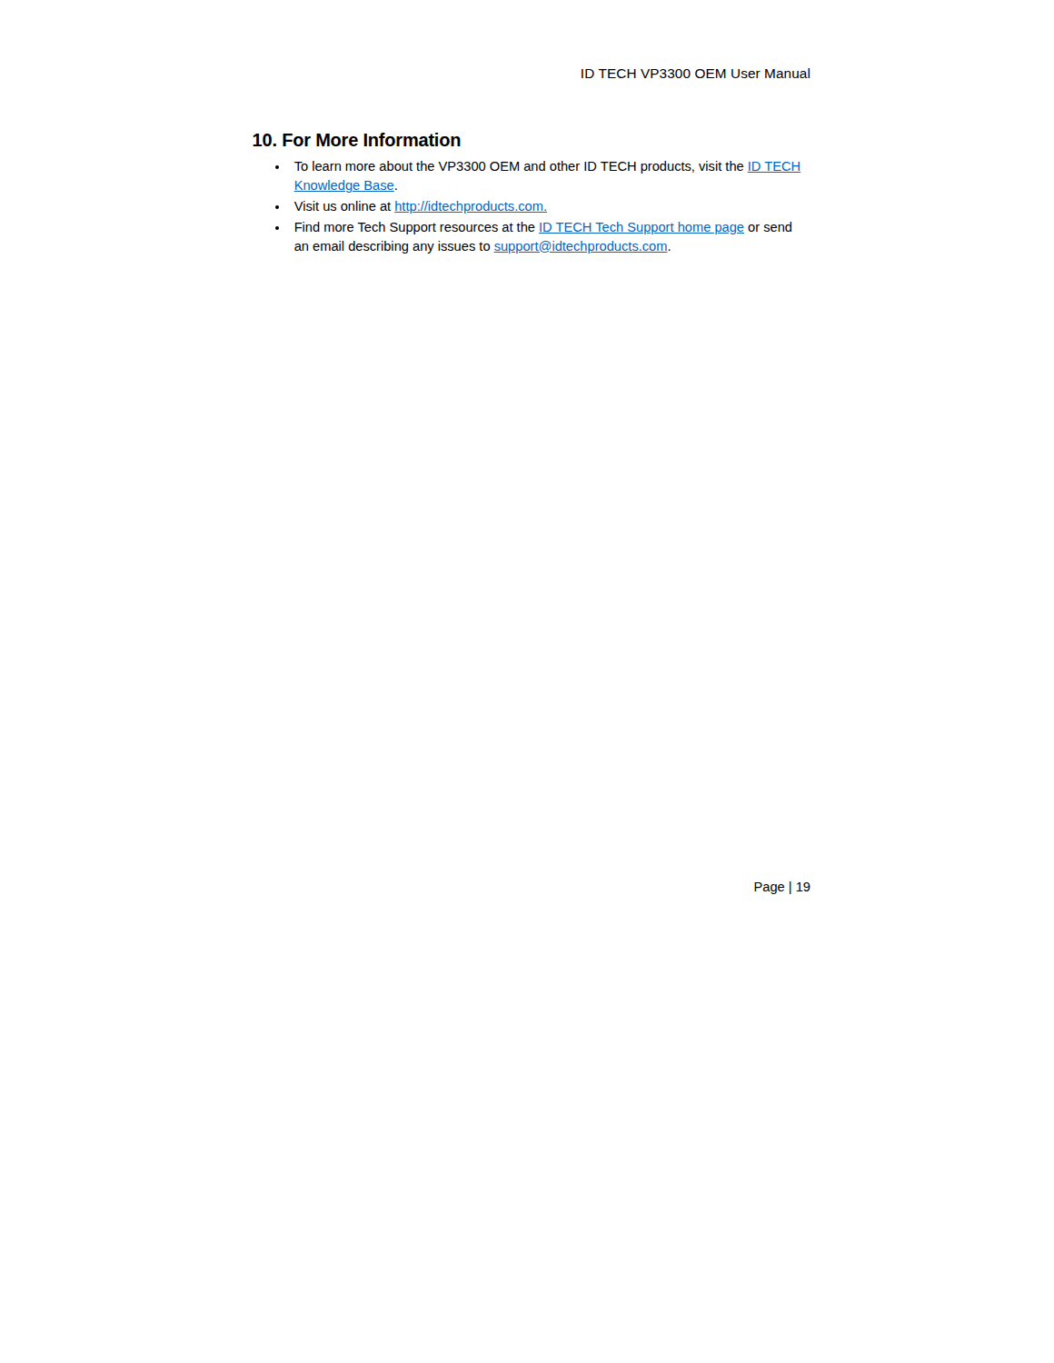ID TECH VP3300 OEM User Manual
10. For More Information
To learn more about the VP3300 OEM and other ID TECH products, visit the ID TECH Knowledge Base.
Visit us online at http://idtechproducts.com.
Find more Tech Support resources at the ID TECH Tech Support home page or send an email describing any issues to support@idtechproducts.com.
Page | 19